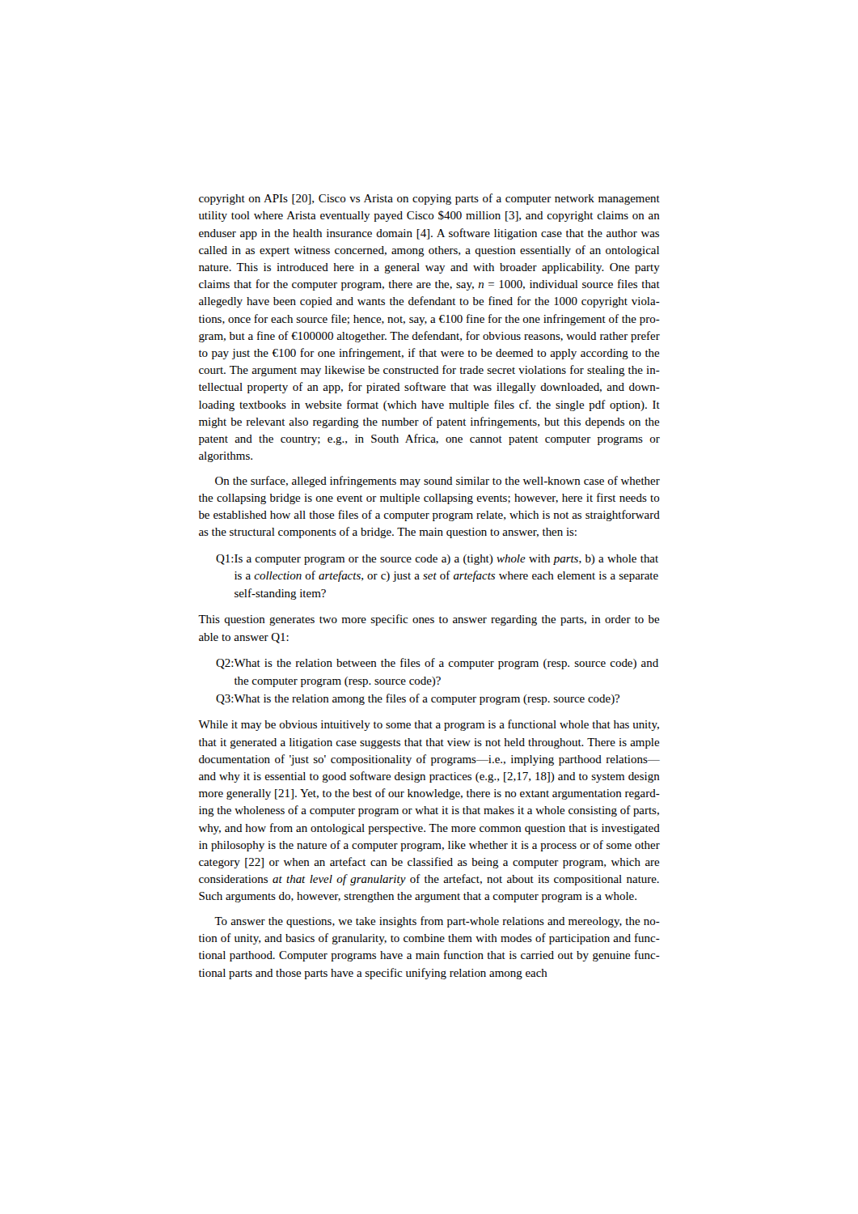copyright on APIs [20], Cisco vs Arista on copying parts of a computer network management utility tool where Arista eventually payed Cisco $400 million [3], and copyright claims on an enduser app in the health insurance domain [4]. A software litigation case that the author was called in as expert witness concerned, among others, a question essentially of an ontological nature. This is introduced here in a general way and with broader applicability. One party claims that for the computer program, there are the, say, n = 1000, individual source files that allegedly have been copied and wants the defendant to be fined for the 1000 copyright violations, once for each source file; hence, not, say, a €100 fine for the one infringement of the program, but a fine of €100000 altogether. The defendant, for obvious reasons, would rather prefer to pay just the €100 for one infringement, if that were to be deemed to apply according to the court. The argument may likewise be constructed for trade secret violations for stealing the intellectual property of an app, for pirated software that was illegally downloaded, and downloading textbooks in website format (which have multiple files cf. the single pdf option). It might be relevant also regarding the number of patent infringements, but this depends on the patent and the country; e.g., in South Africa, one cannot patent computer programs or algorithms.
On the surface, alleged infringements may sound similar to the well-known case of whether the collapsing bridge is one event or multiple collapsing events; however, here it first needs to be established how all those files of a computer program relate, which is not as straightforward as the structural components of a bridge. The main question to answer, then is:
Q1: Is a computer program or the source code a) a (tight) whole with parts, b) a whole that is a collection of artefacts, or c) just a set of artefacts where each element is a separate self-standing item?
This question generates two more specific ones to answer regarding the parts, in order to be able to answer Q1:
Q2: What is the relation between the files of a computer program (resp. source code) and the computer program (resp. source code)?
Q3: What is the relation among the files of a computer program (resp. source code)?
While it may be obvious intuitively to some that a program is a functional whole that has unity, that it generated a litigation case suggests that that view is not held throughout. There is ample documentation of 'just so' compositionality of programs—i.e., implying parthood relations—and why it is essential to good software design practices (e.g., [2,17, 18]) and to system design more generally [21]. Yet, to the best of our knowledge, there is no extant argumentation regarding the wholeness of a computer program or what it is that makes it a whole consisting of parts, why, and how from an ontological perspective. The more common question that is investigated in philosophy is the nature of a computer program, like whether it is a process or of some other category [22] or when an artefact can be classified as being a computer program, which are considerations at that level of granularity of the artefact, not about its compositional nature. Such arguments do, however, strengthen the argument that a computer program is a whole.
To answer the questions, we take insights from part-whole relations and mereology, the notion of unity, and basics of granularity, to combine them with modes of participation and functional parthood. Computer programs have a main function that is carried out by genuine functional parts and those parts have a specific unifying relation among each